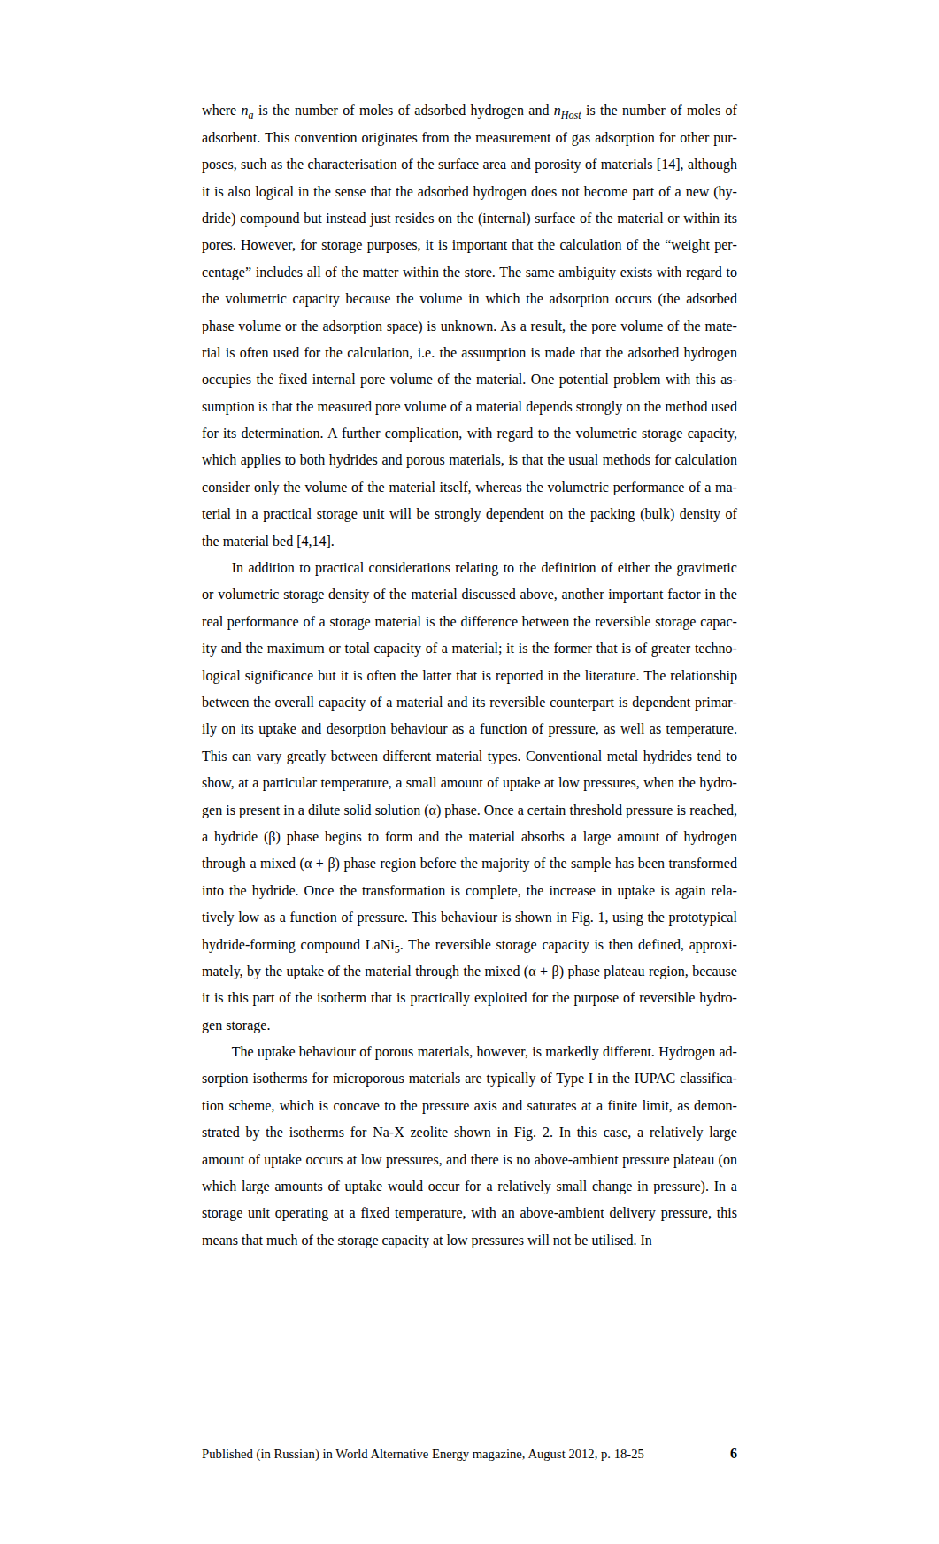where na is the number of moles of adsorbed hydrogen and nHost is the number of moles of adsorbent. This convention originates from the measurement of gas adsorption for other purposes, such as the characterisation of the surface area and porosity of materials [14], although it is also logical in the sense that the adsorbed hydrogen does not become part of a new (hydride) compound but instead just resides on the (internal) surface of the material or within its pores. However, for storage purposes, it is important that the calculation of the “weight percentage” includes all of the matter within the store. The same ambiguity exists with regard to the volumetric capacity because the volume in which the adsorption occurs (the adsorbed phase volume or the adsorption space) is unknown. As a result, the pore volume of the material is often used for the calculation, i.e. the assumption is made that the adsorbed hydrogen occupies the fixed internal pore volume of the material. One potential problem with this assumption is that the measured pore volume of a material depends strongly on the method used for its determination. A further complication, with regard to the volumetric storage capacity, which applies to both hydrides and porous materials, is that the usual methods for calculation consider only the volume of the material itself, whereas the volumetric performance of a material in a practical storage unit will be strongly dependent on the packing (bulk) density of the material bed [4,14].
In addition to practical considerations relating to the definition of either the gravimetic or volumetric storage density of the material discussed above, another important factor in the real performance of a storage material is the difference between the reversible storage capacity and the maximum or total capacity of a material; it is the former that is of greater technological significance but it is often the latter that is reported in the literature. The relationship between the overall capacity of a material and its reversible counterpart is dependent primarily on its uptake and desorption behaviour as a function of pressure, as well as temperature. This can vary greatly between different material types. Conventional metal hydrides tend to show, at a particular temperature, a small amount of uptake at low pressures, when the hydrogen is present in a dilute solid solution (α) phase. Once a certain threshold pressure is reached, a hydride (β) phase begins to form and the material absorbs a large amount of hydrogen through a mixed (α + β) phase region before the majority of the sample has been transformed into the hydride. Once the transformation is complete, the increase in uptake is again relatively low as a function of pressure. This behaviour is shown in Fig. 1, using the prototypical hydride-forming compound LaNi5. The reversible storage capacity is then defined, approximately, by the uptake of the material through the mixed (α + β) phase plateau region, because it is this part of the isotherm that is practically exploited for the purpose of reversible hydrogen storage.
The uptake behaviour of porous materials, however, is markedly different. Hydrogen adsorption isotherms for microporous materials are typically of Type I in the IUPAC classification scheme, which is concave to the pressure axis and saturates at a finite limit, as demonstrated by the isotherms for Na-X zeolite shown in Fig. 2. In this case, a relatively large amount of uptake occurs at low pressures, and there is no above-ambient pressure plateau (on which large amounts of uptake would occur for a relatively small change in pressure). In a storage unit operating at a fixed temperature, with an above-ambient delivery pressure, this means that much of the storage capacity at low pressures will not be utilised. In
Published (in Russian) in World Alternative Energy magazine, August 2012, p. 18-25 6